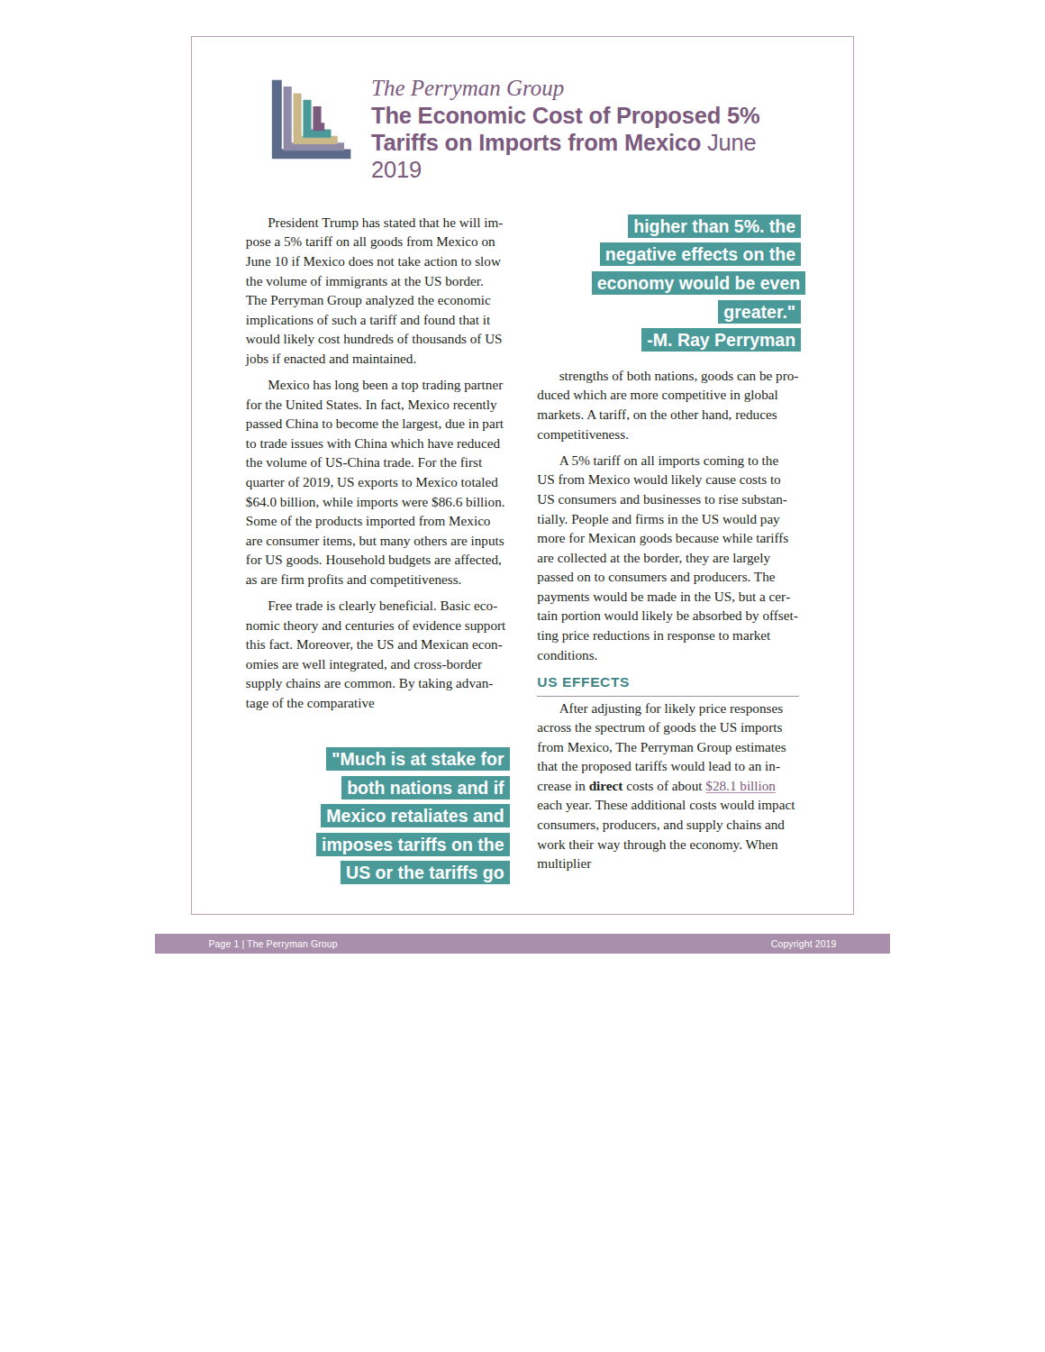The Perryman Group
The Economic Cost of Proposed 5% Tariffs on Imports from Mexico June 2019
President Trump has stated that he will impose a 5% tariff on all goods from Mexico on June 10 if Mexico does not take action to slow the volume of immigrants at the US border. The Perryman Group analyzed the economic implications of such a tariff and found that it would likely cost hundreds of thousands of US jobs if enacted and maintained.
Mexico has long been a top trading partner for the United States. In fact, Mexico recently passed China to become the largest, due in part to trade issues with China which have reduced the volume of US-China trade. For the first quarter of 2019, US exports to Mexico totaled $64.0 billion, while imports were $86.6 billion. Some of the products imported from Mexico are consumer items, but many others are inputs for US goods. Household budgets are affected, as are firm profits and competitiveness.
Free trade is clearly beneficial. Basic economic theory and centuries of evidence support this fact. Moreover, the US and Mexican economies are well integrated, and cross-border supply chains are common. By taking advantage of the comparative
"Much is at stake for both nations and if Mexico retaliates and imposes tariffs on the US or the tariffs go higher than 5%. the negative effects on the economy would be even greater." -M. Ray Perryman
strengths of both nations, goods can be produced which are more competitive in global markets. A tariff, on the other hand, reduces competitiveness.
A 5% tariff on all imports coming to the US from Mexico would likely cause costs to US consumers and businesses to rise substantially. People and firms in the US would pay more for Mexican goods because while tariffs are collected at the border, they are largely passed on to consumers and producers. The payments would be made in the US, but a certain portion would likely be absorbed by offsetting price reductions in response to market conditions.
US EFFECTS
After adjusting for likely price responses across the spectrum of goods the US imports from Mexico, The Perryman Group estimates that the proposed tariffs would lead to an increase in direct costs of about $28.1 billion each year. These additional costs would impact consumers, producers, and supply chains and work their way through the economy. When multiplier
Page 1 | The Perryman Group
Copyright 2019